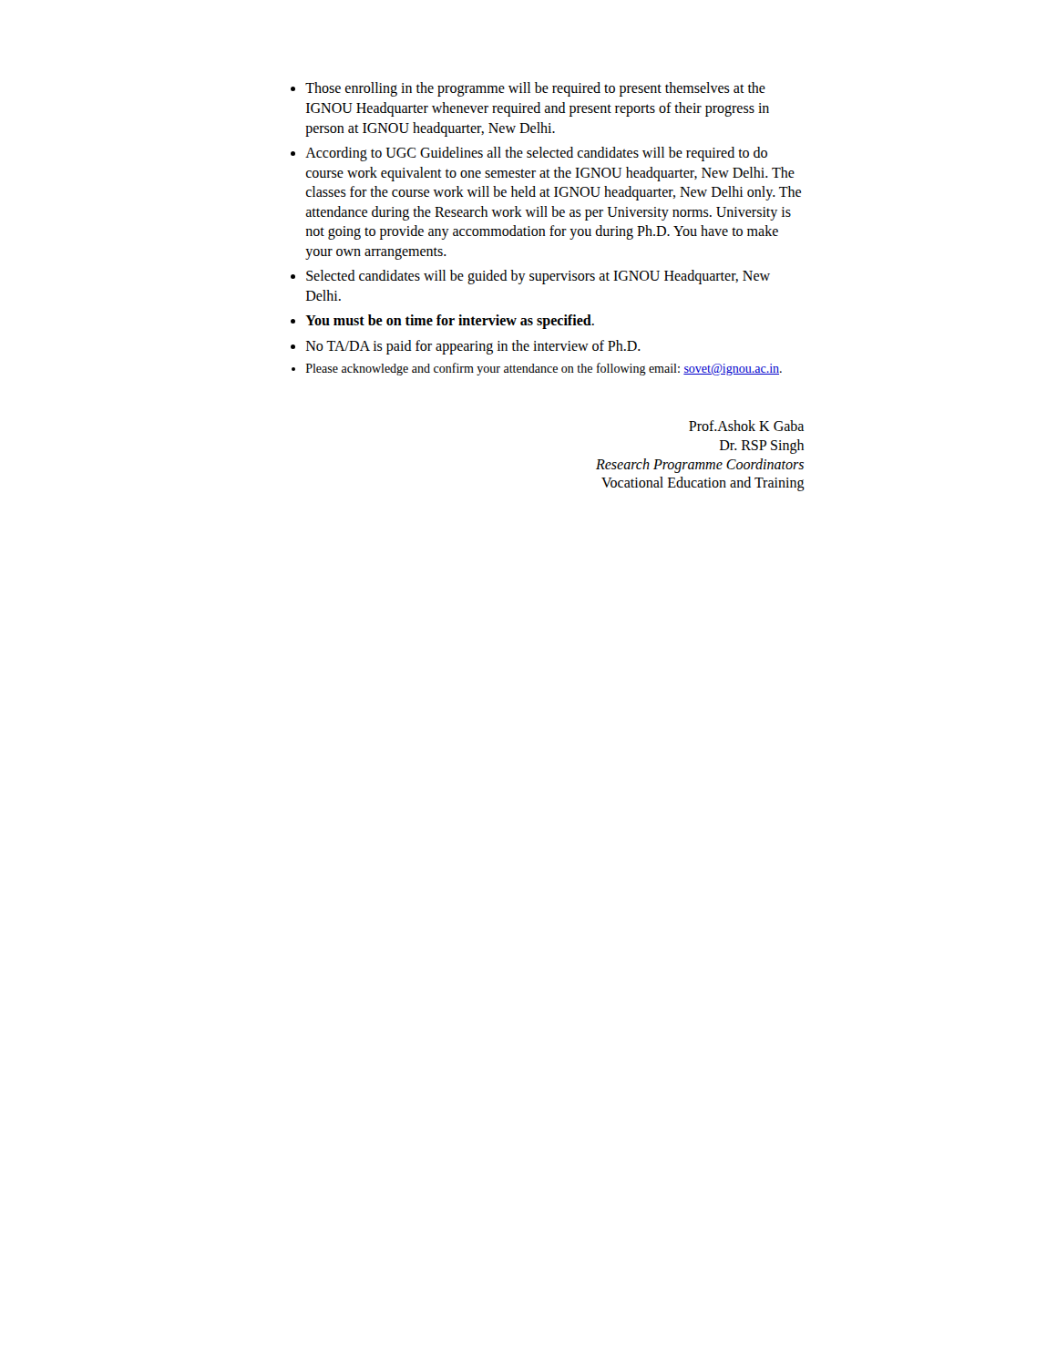Those enrolling in the programme will be required to present themselves at the IGNOU Headquarter whenever required and present reports of their progress in person at IGNOU headquarter, New Delhi.
According to UGC Guidelines all the selected candidates will be required to do course work equivalent to one semester at the IGNOU headquarter, New Delhi. The classes for the course work will be held at IGNOU headquarter, New Delhi only. The attendance during the Research work will be as per University norms. University is not going to provide any accommodation for you during Ph.D. You have to make your own arrangements.
Selected candidates will be guided by supervisors at IGNOU Headquarter, New Delhi.
You must be on time for interview as specified.
No TA/DA is paid for appearing in the interview of Ph.D.
Please acknowledge and confirm your attendance on the following email: sovet@ignou.ac.in.
Prof.Ashok K Gaba
Dr. RSP Singh
Research Programme Coordinators
Vocational Education and Training